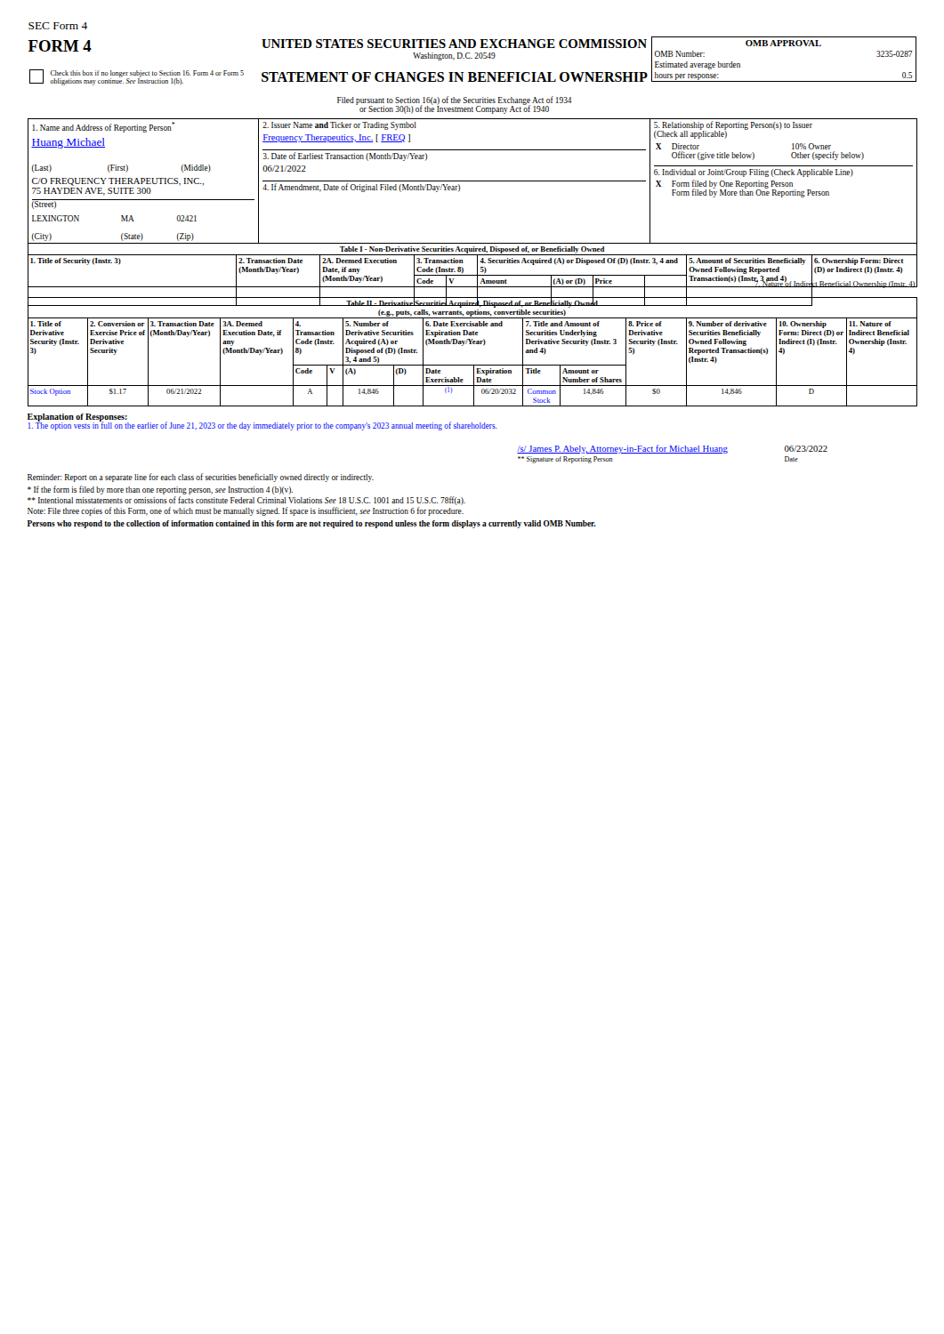| SEC Form 4 | | |
| FORM 4 / / Check this box if no longer subject to Section 16. Form 4 or Form 5 obligations may continue. See Instruction 1(b). / | UNITED STATES SECURITIES AND EXCHANGE COMMISSION Washington, D.C. 20549 STATEMENT OF CHANGES IN BENEFICIAL OWNERSHIP Filed pursuant to Section 16(a) of the Securities Exchange Act of 1934 or Section 30(h) of the Investment Company Act of 1940 | / OMB APPROVAL / / OMB Number: / 3235-0287 / / Estimated average burden / / hours per response: / 0.5 / |
| 1. Name and Address of Reporting Person * Huang Michael / (Last) / (First) / (Middle) / C/O FREQUENCY THERAPEUTICS, INC., 75 HAYDEN AVE, SUITE 300 (Street) / LEXINGTON / MA / 02421 / / (City) / (State) / (Zip) / | 2. Issuer Name and Ticker or Trading Symbol Frequency Therapeutics, Inc. [ FREQ ] 3. Date of Earliest Transaction (Month/Day/Year) 06/21/2022 4. If Amendment, Date of Original Filed (Month/Day/Year) | 5. Relationship of Reporting Person(s) to Issuer (Check all applicable) / X / Director / / 10% Owner / / / Officer (give title below) / / Other (specify below) / 6. Individual or Joint/Group Filing (Check Applicable Line) / X / Form filed by One Reporting Person / / / Form filed by More than One Reporting Person / |
| Table I - Non-Derivative Securities Acquired, Disposed of, or Beneficially Owned |
| 1. Title of Security (Instr. 3) | 2. Transaction Date (Month/Day/Year) | 2A. Deemed Execution Date, if any (Month/Day/Year) | 3. Transaction Code (Instr. 8) | 4. Securities Acquired (A) or Disposed Of (D) (Instr. 3, 4 and 5) | 5. Amount of Securities Beneficially Owned Following Reported Transaction(s) (Instr. 3 and 4) | 6. Ownership Form: Direct (D) or Indirect (I) (Instr. 4) |
| Code | V | Amount | (A) or (D) | Price | |
7. Nature of Indirect Beneficial Ownership (Instr. 4)
| Table II - Derivative Securities Acquired, Disposed of, or Beneficially Owned (e.g., puts, calls, warrants, options, convertible securities) |
| 1. Title of Derivative Security (Instr. 3) | 2. Conversion or Exercise Price of Derivative Security | 3. Transaction Date (Month/Day/Year) | 3A. Deemed Execution Date, if any (Month/Day/Year) | 4. Transaction Code (Instr. 8) | 5. Number of Derivative Securities Acquired (A) or Disposed of (D) (Instr. 3, 4 and 5) | 6. Date Exercisable and Expiration Date (Month/Day/Year) | 7. Title and Amount of Securities Underlying Derivative Security (Instr. 3 and 4) | 8. Price of Derivative Security (Instr. 5) | 9. Number of derivative Securities Beneficially Owned Following Reported Transaction(s) (Instr. 4) | 10. Ownership Form: Direct (D) or Indirect (I) (Instr. 4) | 11. Nature of Indirect Beneficial Ownership (Instr. 4) |
| Code | V | (A) | (D) | Date Exercisable | Expiration Date | Title | Amount or Number of Shares |
| Stock Option | $1.17 | 06/21/2022 | | A | | 14,846 | | (1) | 06/20/2032 | Common Stock | 14,846 | $0 | 14,846 | D | |
Explanation of Responses:
1. The option vests in full on the earlier of June 21, 2023 or the day immediately prior to the company's 2023 annual meeting of shareholders.
| | /s/ James P. Abely, Attorney-in-Fact for Michael Huang | 06/23/2022 |
| | ** Signature of Reporting Person | Date |
Reminder: Report on a separate line for each class of securities beneficially owned directly or indirectly.
* If the form is filed by more than one reporting person, see Instruction 4 (b)(v).
** Intentional misstatements or omissions of facts constitute Federal Criminal Violations See 18 U.S.C. 1001 and 15 U.S.C. 78ff(a).
Note: File three copies of this Form, one of which must be manually signed. If space is insufficient, see Instruction 6 for procedure.
Persons who respond to the collection of information contained in this form are not required to respond unless the form displays a currently valid OMB Number.